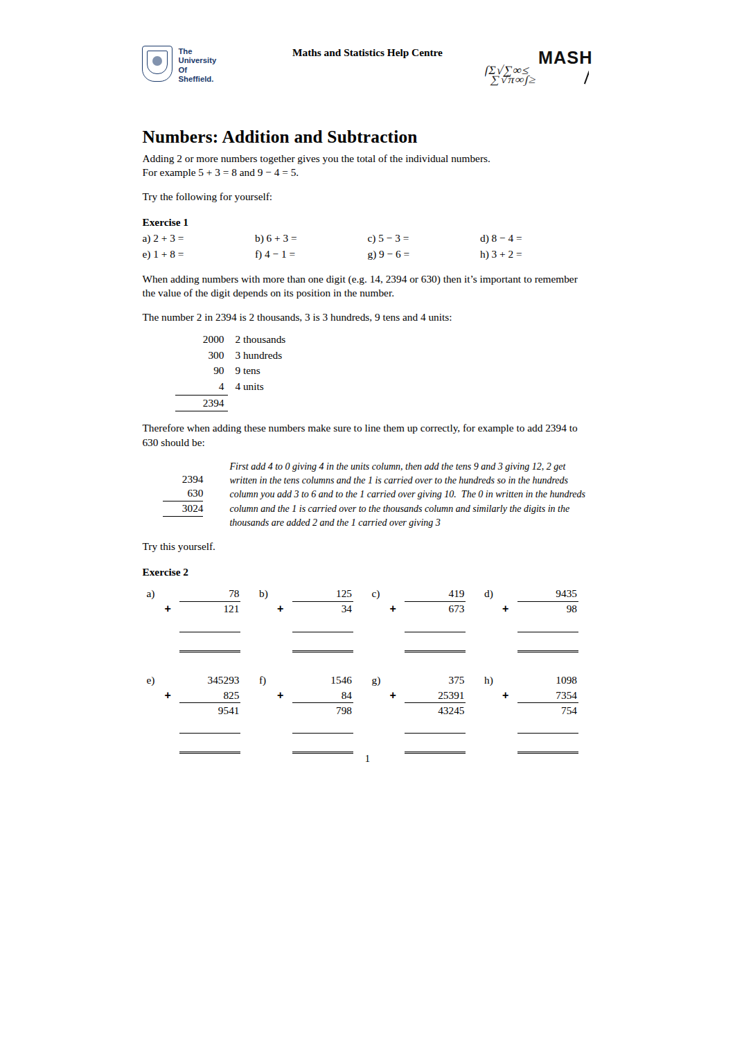The University Of Sheffield.
MASH
∫Σ√∑∞≤ ∑√π∞∫≥
Maths and Statistics Help Centre
Numbers: Addition and Subtraction
Adding 2 or more numbers together gives you the total of the individual numbers.
For example 5 + 3 = 8 and 9 − 4 = 5.
Try the following for yourself:
Exercise 1
| a) 2 + 3 = | b) 6 + 3 = | c) 5 − 3 = | d) 8 − 4 = |
| e) 1 + 8 = | f) 4 − 1 = | g) 9 − 6 = | h) 3 + 2 = |
When adding numbers with more than one digit (e.g. 14, 2394 or 630) then it’s important to remember the value of the digit depends on its position in the number.
The number 2 in 2394 is 2 thousands, 3 is 3 hundreds, 9 tens and 4 units:
| 2000 | 2 thousands |
| 300 | 3 hundreds |
| 90 | 9 tens |
| 4 | 4 units |
| 2394 | |
Therefore when adding these numbers make sure to line them up correctly, for example to add 2394 to 630 should be:
| 2394 |
| 630 |
| 3024 |
First add 4 to 0 giving 4 in the units column, then add the tens 9 and 3 giving 12, 2 get written in the tens columns and the 1 is carried over to the hundreds so in the hundreds column you add 3 to 6 and to the 1 carried over giving 10. The 0 in written in the hundreds column and the 1 is carried over to the thousands column and similarly the digits in the thousands are added 2 and the 1 carried over giving 3
Try this yourself.
Exercise 2
a)
| | 78 |
| + | 121 |
b)
| | 125 |
| + | 34 |
c)
| | 419 |
| + | 673 |
d)
| | 9435 |
| + | 98 |
e)
| | 345293 |
| + | 825 |
| | 9541 |
f)
| | 1546 |
| + | 84 |
| | 798 |
g)
| | 375 |
| + | 25391 |
| | 43245 |
h)
| | 1098 |
| + | 7354 |
| | 754 |
1